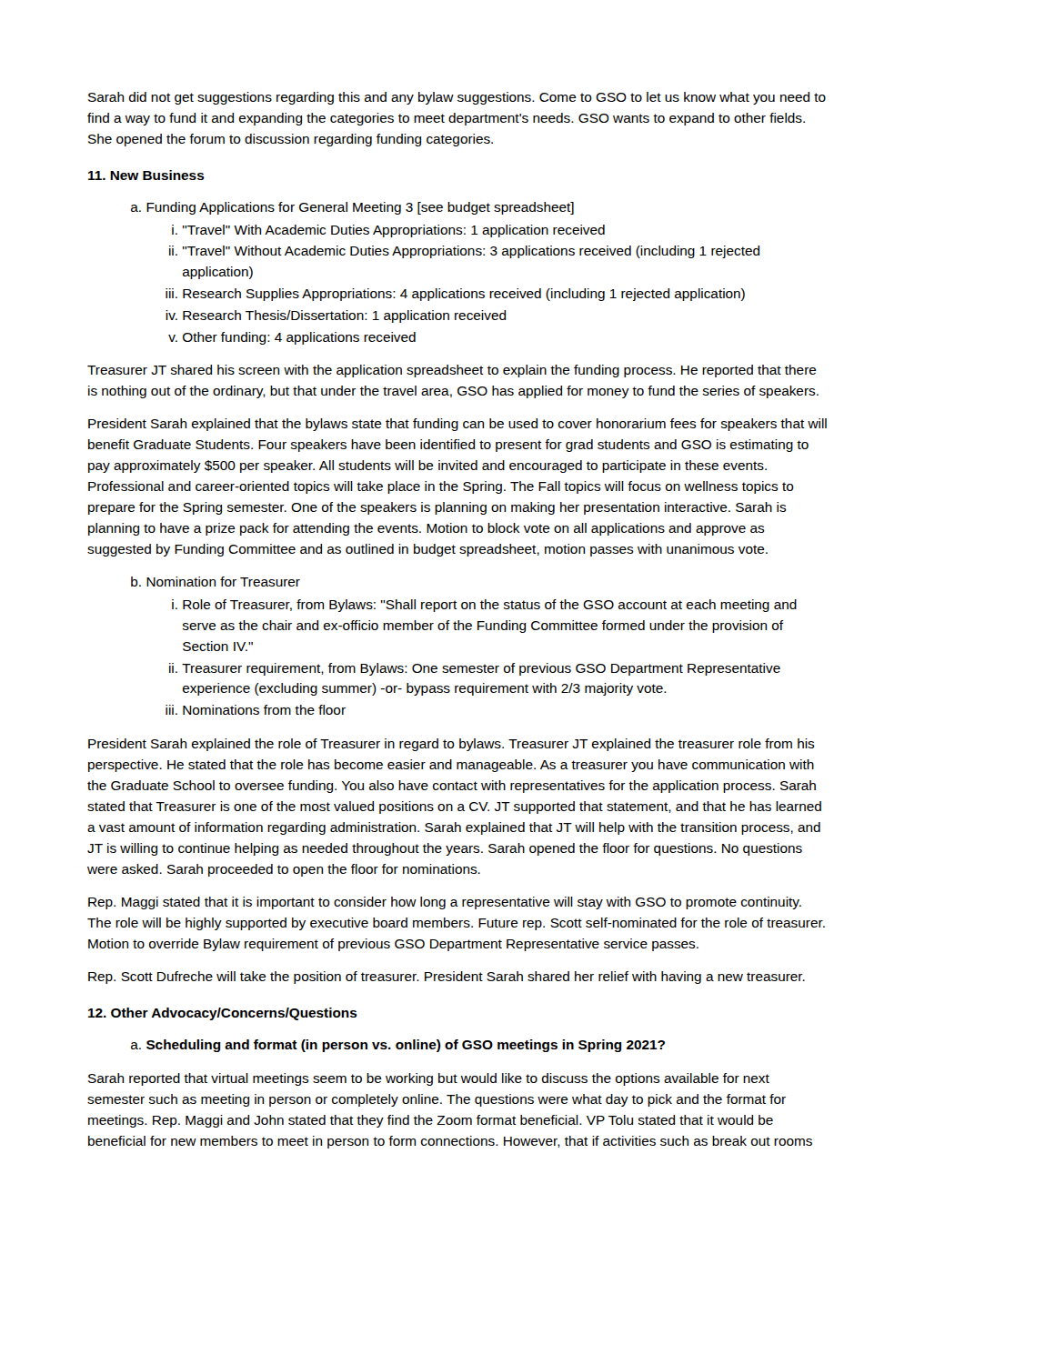Sarah did not get suggestions regarding this and any bylaw suggestions. Come to GSO to let us know what you need to find a way to fund it and expanding the categories to meet department's needs. GSO wants to expand to other fields. She opened the forum to discussion regarding funding categories.
11. New Business
Funding Applications for General Meeting 3 [see budget spreadsheet]
"Travel" With Academic Duties Appropriations: 1 application received
"Travel" Without Academic Duties Appropriations: 3 applications received (including 1 rejected application)
Research Supplies Appropriations: 4 applications received (including 1 rejected application)
Research Thesis/Dissertation: 1 application received
Other funding: 4 applications received
Treasurer JT shared his screen with the application spreadsheet to explain the funding process. He reported that there is nothing out of the ordinary, but that under the travel area, GSO has applied for money to fund the series of speakers.
President Sarah explained that the bylaws state that funding can be used to cover honorarium fees for speakers that will benefit Graduate Students. Four speakers have been identified to present for grad students and GSO is estimating to pay approximately $500 per speaker. All students will be invited and encouraged to participate in these events. Professional and career-oriented topics will take place in the Spring. The Fall topics will focus on wellness topics to prepare for the Spring semester. One of the speakers is planning on making her presentation interactive. Sarah is planning to have a prize pack for attending the events. Motion to block vote on all applications and approve as suggested by Funding Committee and as outlined in budget spreadsheet, motion passes with unanimous vote.
Nomination for Treasurer
Role of Treasurer, from Bylaws: "Shall report on the status of the GSO account at each meeting and serve as the chair and ex-officio member of the Funding Committee formed under the provision of Section IV."
Treasurer requirement, from Bylaws: One semester of previous GSO Department Representative experience (excluding summer) -or- bypass requirement with 2/3 majority vote.
Nominations from the floor
President Sarah explained the role of Treasurer in regard to bylaws. Treasurer JT explained the treasurer role from his perspective. He stated that the role has become easier and manageable. As a treasurer you have communication with the Graduate School to oversee funding. You also have contact with representatives for the application process. Sarah stated that Treasurer is one of the most valued positions on a CV. JT supported that statement, and that he has learned a vast amount of information regarding administration. Sarah explained that JT will help with the transition process, and JT is willing to continue helping as needed throughout the years. Sarah opened the floor for questions. No questions were asked. Sarah proceeded to open the floor for nominations.
Rep. Maggi stated that it is important to consider how long a representative will stay with GSO to promote continuity. The role will be highly supported by executive board members. Future rep. Scott self-nominated for the role of treasurer. Motion to override Bylaw requirement of previous GSO Department Representative service passes.
Rep. Scott Dufreche will take the position of treasurer. President Sarah shared her relief with having a new treasurer.
12. Other Advocacy/Concerns/Questions
Scheduling and format (in person vs. online) of GSO meetings in Spring 2021?
Sarah reported that virtual meetings seem to be working but would like to discuss the options available for next semester such as meeting in person or completely online. The questions were what day to pick and the format for meetings. Rep. Maggi and John stated that they find the Zoom format beneficial. VP Tolu stated that it would be beneficial for new members to meet in person to form connections. However, that if activities such as break out rooms